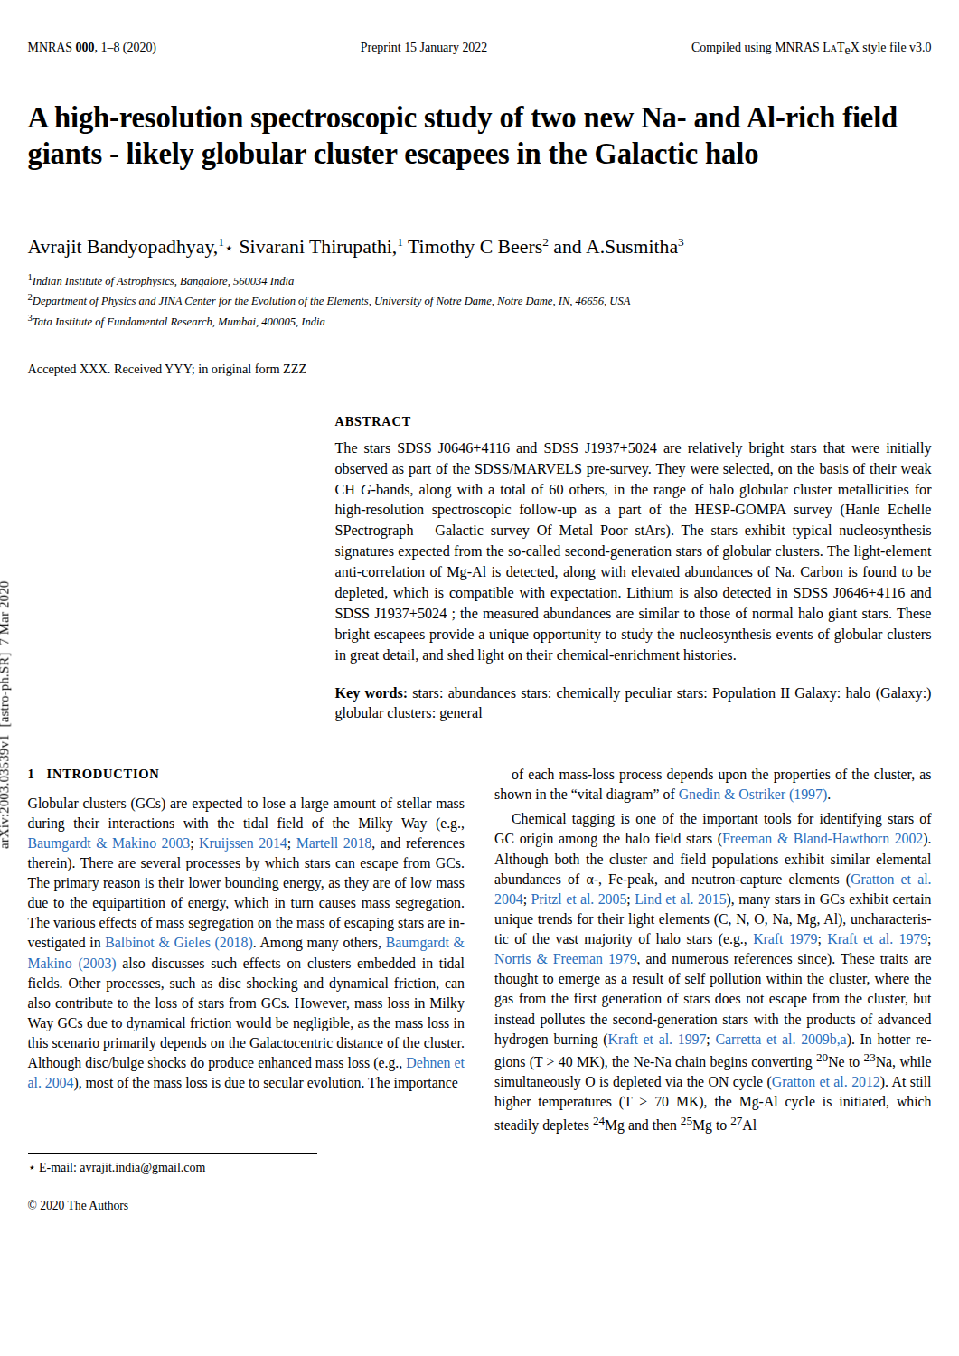arXiv:2003.03539v1 [astro-ph.SR] 7 Mar 2020
MNRAS 000, 1–8 (2020) Preprint 15 January 2022 Compiled using MNRAS La Te X style file v3.0
A high-resolution spectroscopic study of two new Na- and Al-rich field giants - likely globular cluster escapees in the Galactic halo
Avrajit Bandyopadhyay,1⋆ Sivarani Thirupathi,1 Timothy C Beers2 and A.Susmitha3
1Indian Institute of Astrophysics, Bangalore, 560034 India
2Department of Physics and JINA Center for the Evolution of the Elements, University of Notre Dame, Notre Dame, IN, 46656, USA
3Tata Institute of Fundamental Research, Mumbai, 400005, India
Accepted XXX. Received YYY; in original form ZZZ
Abstract
The stars SDSS J0646+4116 and SDSS J1937+5024 are relatively bright stars that were initially observed as part of the SDSS/MARVELS pre-survey. They were selected, on the basis of their weak CH G-bands, along with a total of 60 others, in the range of halo globular cluster metallicities for high-resolution spectroscopic follow-up as a part of the HESP-GOMPA survey (Hanle Echelle SPectrograph – Galactic survey Of Metal Poor stArs). The stars exhibit typical nucleosynthesis signatures expected from the so-called second-generation stars of globular clusters. The light-element anti-correlation of Mg-Al is detected, along with elevated abundances of Na. Carbon is found to be depleted, which is compatible with expectation. Lithium is also detected in SDSS J0646+4116 and SDSS J1937+5024 ; the measured abundances are similar to those of normal halo giant stars. These bright escapees provide a unique opportunity to study the nucleosynthesis events of globular clusters in great detail, and shed light on their chemical-enrichment histories.
Key words: stars: abundances stars: chemically peculiar stars: Population II Galaxy: halo (Galaxy:) globular clusters: general
1 Introduction
Globular clusters (GCs) are expected to lose a large amount of stellar mass during their interactions with the tidal field of the Milky Way (e.g., Baumgardt & Makino 2003; Kruijssen 2014; Martell 2018, and references therein). There are several processes by which stars can escape from GCs. The primary reason is their lower bounding energy, as they are of low mass due to the equipartition of energy, which in turn causes mass segregation. The various effects of mass segregation on the mass of escaping stars are investigated in Balbinot & Gieles (2018). Among many others, Baumgardt & Makino (2003) also discusses such effects on clusters embedded in tidal fields. Other processes, such as disc shocking and dynamical friction, can also contribute to the loss of stars from GCs. However, mass loss in Milky Way GCs due to dynamical friction would be negligible, as the mass loss in this scenario primarily depends on the Galactocentric distance of the cluster. Although disc/bulge shocks do produce enhanced mass loss (e.g., Dehnen et al. 2004), most of the mass loss is due to secular evolution. The importance
of each mass-loss process depends upon the properties of the cluster, as shown in the “vital diagram” of Gnedin & Ostriker (1997).
Chemical tagging is one of the important tools for identifying stars of GC origin among the halo field stars (Freeman & Bland-Hawthorn 2002). Although both the cluster and field populations exhibit similar elemental abundances of α-, Fe-peak, and neutron-capture elements (Gratton et al. 2004; Pritzl et al. 2005; Lind et al. 2015), many stars in GCs exhibit certain unique trends for their light elements (C, N, O, Na, Mg, Al), uncharacteristic of the vast majority of halo stars (e.g., Kraft 1979; Kraft et al. 1979; Norris & Freeman 1979, and numerous references since). These traits are thought to emerge as a result of self pollution within the cluster, where the gas from the first generation of stars does not escape from the cluster, but instead pollutes the second-generation stars with the products of advanced hydrogen burning (Kraft et al. 1997; Carretta et al. 2009b,a). In hotter regions (T > 40 MK), the Ne-Na chain begins converting 20Ne to 23Na, while simultaneously O is depleted via the ON cycle (Gratton et al. 2012). At still higher temperatures (T > 70 MK), the Mg-Al cycle is initiated, which steadily depletes 24Mg and then 25Mg to 27Al
⋆ E-mail: avrajit.india@gmail.com
© 2020 The Authors